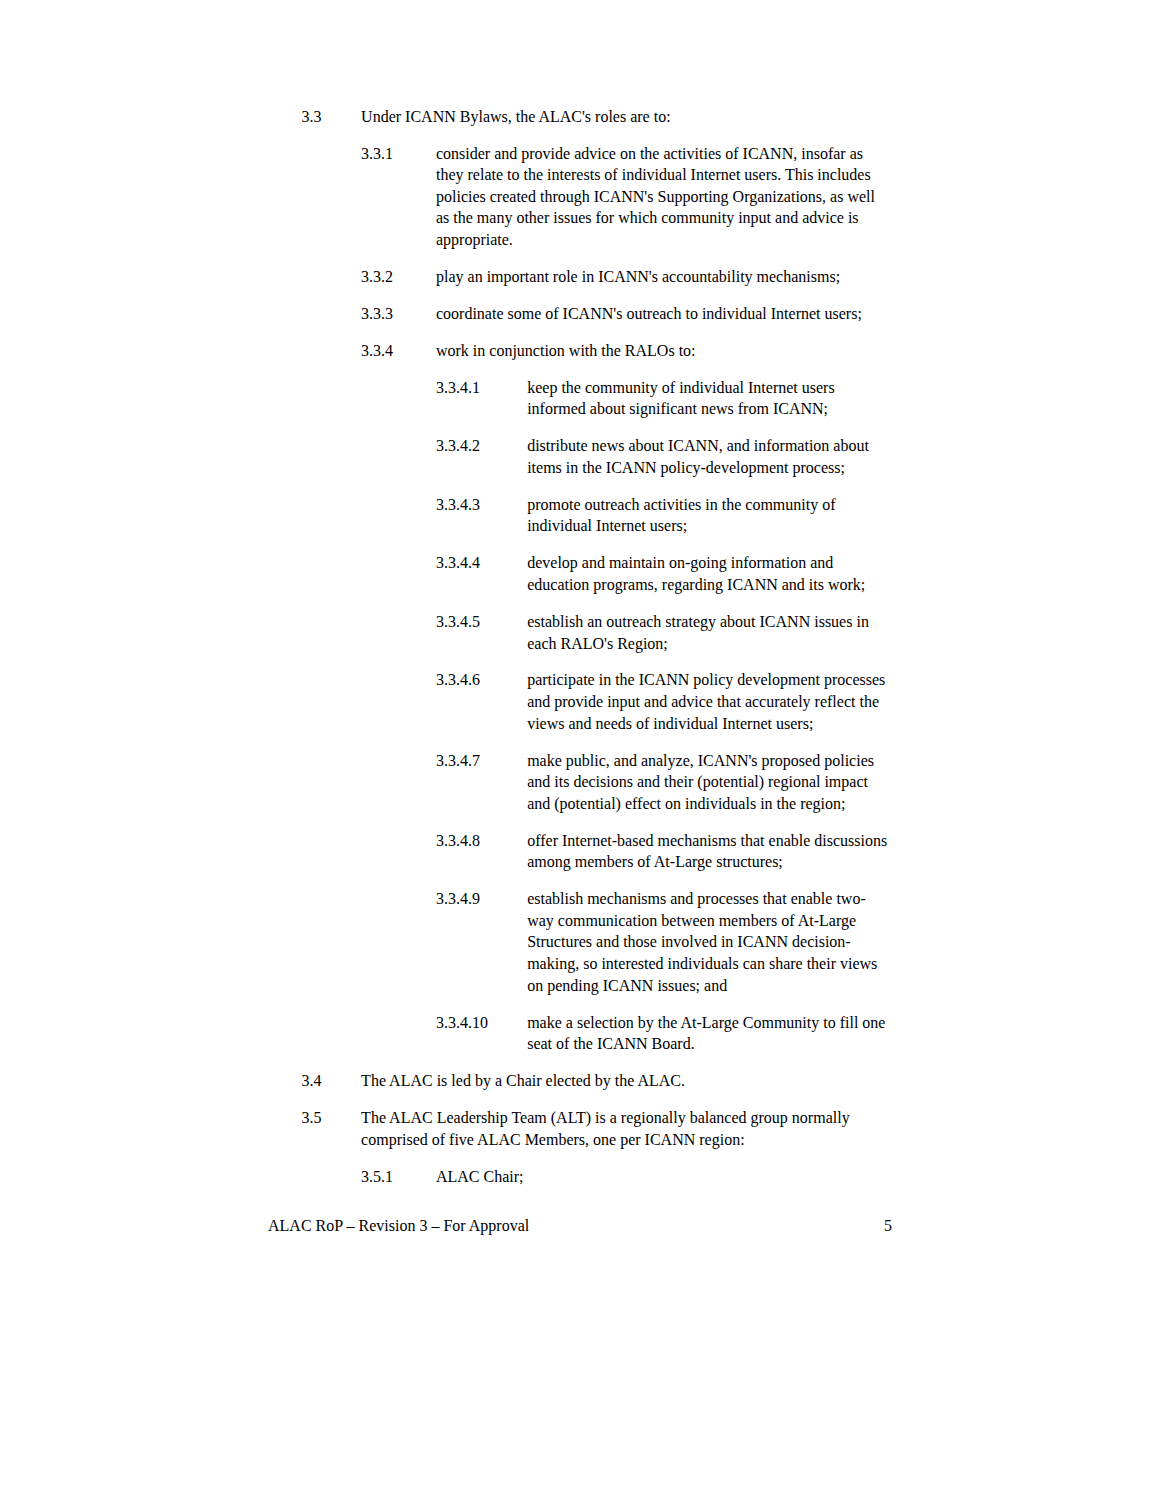3.3
Under ICANN Bylaws, the ALAC's roles are to:
3.3.1
consider and provide advice on the activities of ICANN, insofar as they relate to the interests of individual Internet users. This includes policies created through ICANN's Supporting Organizations, as well as the many other issues for which community input and advice is appropriate.
3.3.2
play an important role in ICANN's accountability mechanisms;
3.3.3
coordinate some of ICANN's outreach to individual Internet users;
3.3.4
work in conjunction with the RALOs to:
3.3.4.1
keep the community of individual Internet users informed about significant news from ICANN;
3.3.4.2
distribute news about ICANN, and information about items in the ICANN policy-development process;
3.3.4.3
promote outreach activities in the community of individual Internet users;
3.3.4.4
develop and maintain on-going information and education programs, regarding ICANN and its work;
3.3.4.5
establish an outreach strategy about ICANN issues in each RALO's Region;
3.3.4.6
participate in the ICANN policy development processes and provide input and advice that accurately reflect the views and needs of individual Internet users;
3.3.4.7
make public, and analyze, ICANN's proposed policies and its decisions and their (potential) regional impact and (potential) effect on individuals in the region;
3.3.4.8
offer Internet-based mechanisms that enable discussions among members of At-Large structures;
3.3.4.9
establish mechanisms and processes that enable two-way communication between members of At-Large Structures and those involved in ICANN decision-making, so interested individuals can share their views on pending ICANN issues; and
3.3.4.10
make a selection by the At-Large Community to fill one seat of the ICANN Board.
3.4
The ALAC is led by a Chair elected by the ALAC.
3.5
The ALAC Leadership Team (ALT) is a regionally balanced group normally comprised of five ALAC Members, one per ICANN region:
3.5.1
ALAC Chair;
ALAC RoP – Revision 3 – For Approval
5